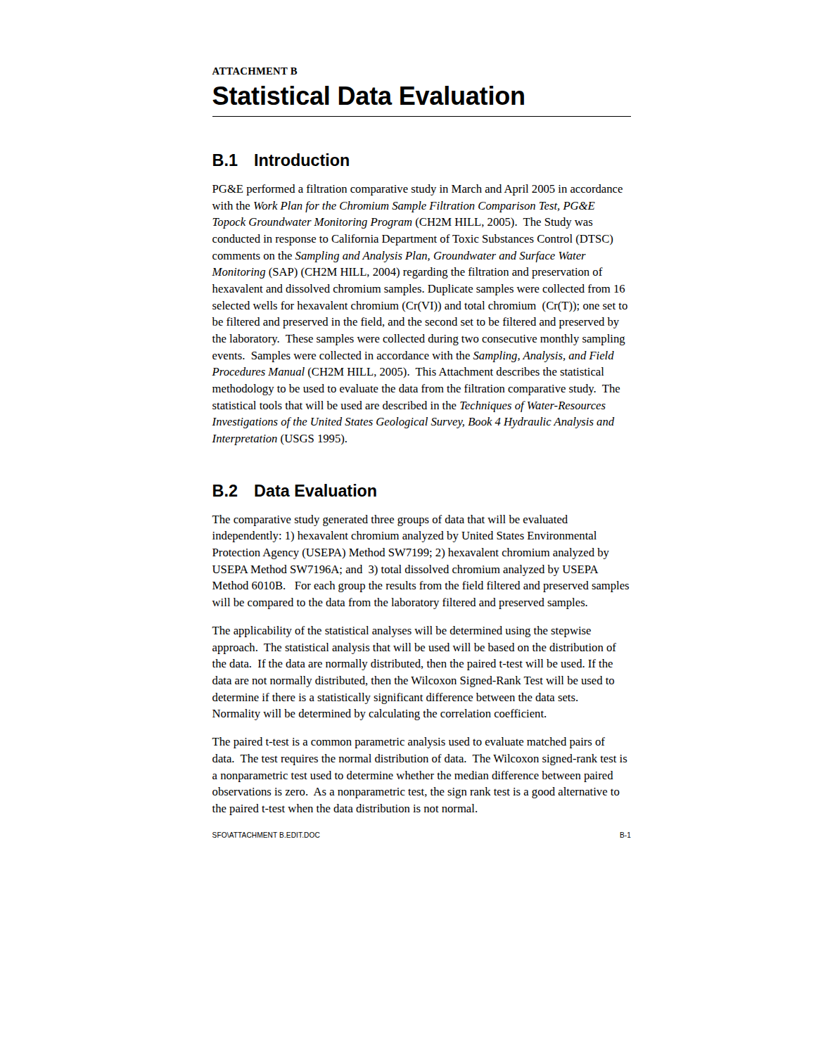ATTACHMENT B
Statistical Data Evaluation
B.1 Introduction
PG&E performed a filtration comparative study in March and April 2005 in accordance with the Work Plan for the Chromium Sample Filtration Comparison Test, PG&E Topock Groundwater Monitoring Program (CH2M HILL, 2005). The Study was conducted in response to California Department of Toxic Substances Control (DTSC) comments on the Sampling and Analysis Plan, Groundwater and Surface Water Monitoring (SAP) (CH2M HILL, 2004) regarding the filtration and preservation of hexavalent and dissolved chromium samples. Duplicate samples were collected from 16 selected wells for hexavalent chromium (Cr(VI)) and total chromium (Cr(T)); one set to be filtered and preserved in the field, and the second set to be filtered and preserved by the laboratory. These samples were collected during two consecutive monthly sampling events. Samples were collected in accordance with the Sampling, Analysis, and Field Procedures Manual (CH2M HILL, 2005). This Attachment describes the statistical methodology to be used to evaluate the data from the filtration comparative study. The statistical tools that will be used are described in the Techniques of Water-Resources Investigations of the United States Geological Survey, Book 4 Hydraulic Analysis and Interpretation (USGS 1995).
B.2 Data Evaluation
The comparative study generated three groups of data that will be evaluated independently: 1) hexavalent chromium analyzed by United States Environmental Protection Agency (USEPA) Method SW7199; 2) hexavalent chromium analyzed by USEPA Method SW7196A; and 3) total dissolved chromium analyzed by USEPA Method 6010B. For each group the results from the field filtered and preserved samples will be compared to the data from the laboratory filtered and preserved samples.
The applicability of the statistical analyses will be determined using the stepwise approach. The statistical analysis that will be used will be based on the distribution of the data. If the data are normally distributed, then the paired t-test will be used. If the data are not normally distributed, then the Wilcoxon Signed-Rank Test will be used to determine if there is a statistically significant difference between the data sets. Normality will be determined by calculating the correlation coefficient.
The paired t-test is a common parametric analysis used to evaluate matched pairs of data. The test requires the normal distribution of data. The Wilcoxon signed-rank test is a nonparametric test used to determine whether the median difference between paired observations is zero. As a nonparametric test, the sign rank test is a good alternative to the paired t-test when the data distribution is not normal.
SFO\ATTACHMENT B.EDIT.DOC B-1